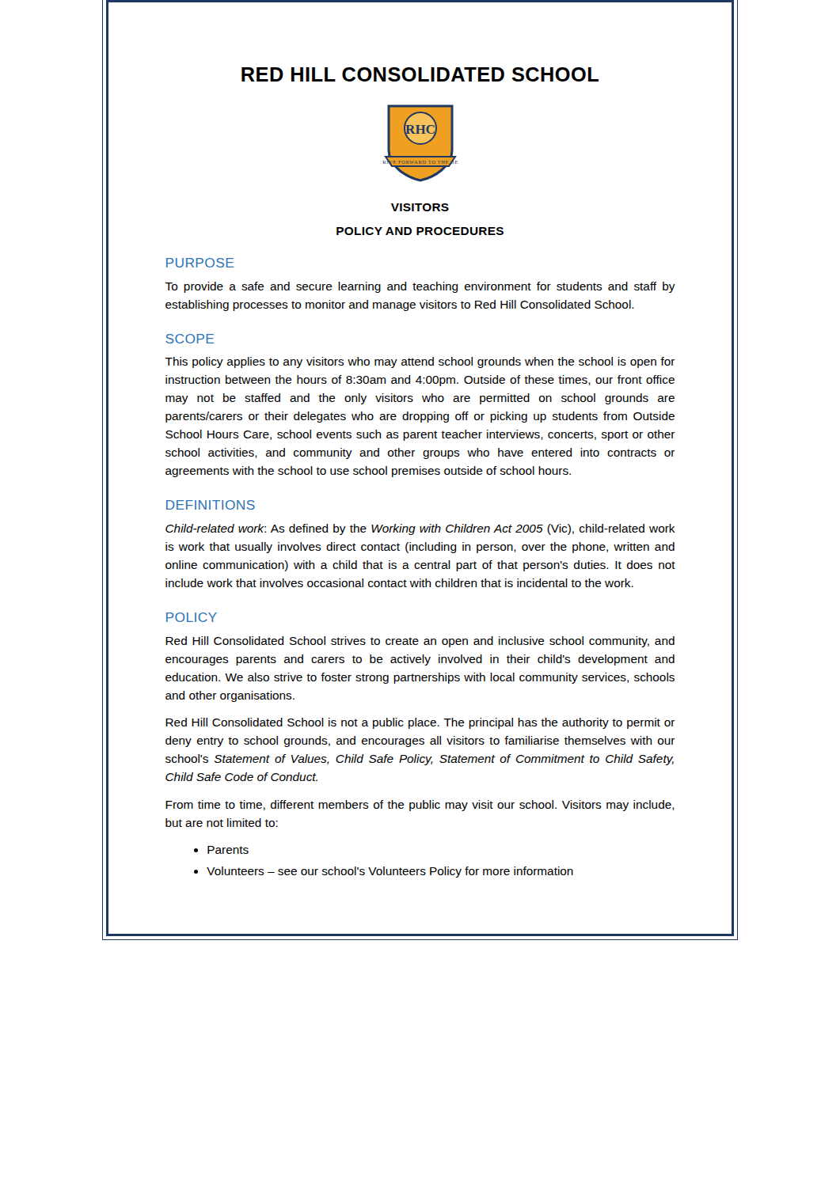RED HILL CONSOLIDATED SCHOOL
RHC STRIVE FORWARD TO THE BEST
VISITORS
POLICY AND PROCEDURES
PURPOSE
To provide a safe and secure learning and teaching environment for students and staff by establishing processes to monitor and manage visitors to Red Hill Consolidated School.
SCOPE
This policy applies to any visitors who may attend school grounds when the school is open for instruction between the hours of 8:30am and 4:00pm. Outside of these times, our front office may not be staffed and the only visitors who are permitted on school grounds are parents/carers or their delegates who are dropping off or picking up students from Outside School Hours Care, school events such as parent teacher interviews, concerts, sport or other school activities, and community and other groups who have entered into contracts or agreements with the school to use school premises outside of school hours.
DEFINITIONS
Child-related work: As defined by the Working with Children Act 2005 (Vic), child-related work is work that usually involves direct contact (including in person, over the phone, written and online communication) with a child that is a central part of that person's duties. It does not include work that involves occasional contact with children that is incidental to the work.
POLICY
Red Hill Consolidated School strives to create an open and inclusive school community, and encourages parents and carers to be actively involved in their child's development and education. We also strive to foster strong partnerships with local community services, schools and other organisations.
Red Hill Consolidated School is not a public place. The principal has the authority to permit or deny entry to school grounds, and encourages all visitors to familiarise themselves with our school's Statement of Values, Child Safe Policy, Statement of Commitment to Child Safety, Child Safe Code of Conduct.
From time to time, different members of the public may visit our school. Visitors may include, but are not limited to:
Parents
Volunteers – see our school's Volunteers Policy for more information